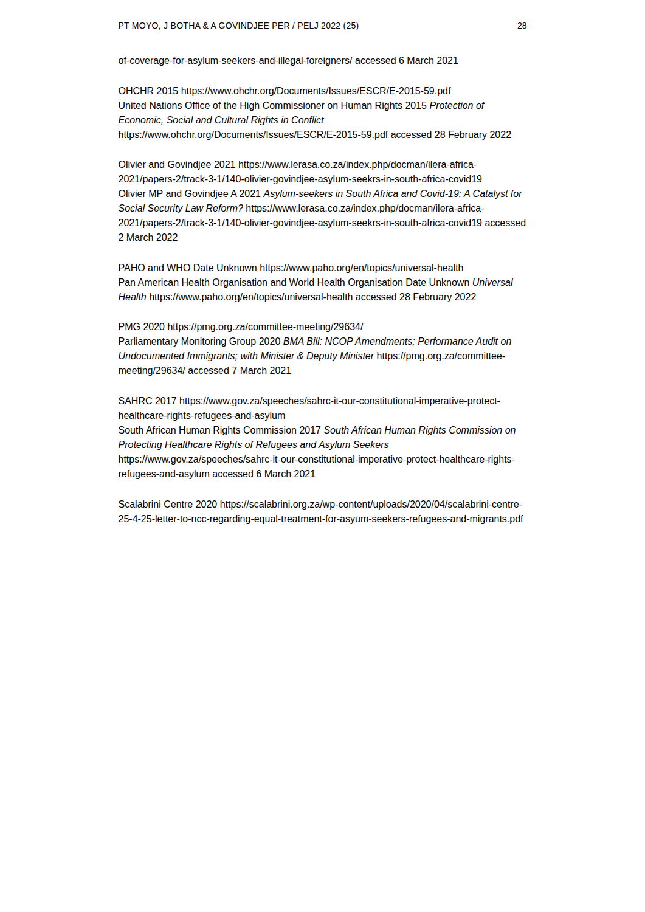PT MOYO, J BOTHA & A GOVINDJEE PER / PELJ 2022 (25) 28
of-coverage-for-asylum-seekers-and-illegal-foreigners/ accessed 6 March 2021
OHCHR 2015 https://www.ohchr.org/Documents/Issues/ESCR/E-2015-59.pdf
United Nations Office of the High Commissioner on Human Rights 2015 Protection of Economic, Social and Cultural Rights in Conflict https://www.ohchr.org/Documents/Issues/ESCR/E-2015-59.pdf accessed 28 February 2022
Olivier and Govindjee 2021 https://www.lerasa.co.za/index.php/docman/ilera-africa-2021/papers-2/track-3-1/140-olivier-govindjee-asylum-seekrs-in-south-africa-covid19
Olivier MP and Govindjee A 2021 Asylum-seekers in South Africa and Covid-19: A Catalyst for Social Security Law Reform? https://www.lerasa.co.za/index.php/docman/ilera-africa-2021/papers-2/track-3-1/140-olivier-govindjee-asylum-seekrs-in-south-africa-covid19 accessed 2 March 2022
PAHO and WHO Date Unknown https://www.paho.org/en/topics/universal-health
Pan American Health Organisation and World Health Organisation Date Unknown Universal Health https://www.paho.org/en/topics/universal-health accessed 28 February 2022
PMG 2020 https://pmg.org.za/committee-meeting/29634/
Parliamentary Monitoring Group 2020 BMA Bill: NCOP Amendments; Performance Audit on Undocumented Immigrants; with Minister & Deputy Minister https://pmg.org.za/committee-meeting/29634/ accessed 7 March 2021
SAHRC 2017 https://www.gov.za/speeches/sahrc-it-our-constitutional-imperative-protect-healthcare-rights-refugees-and-asylum
South African Human Rights Commission 2017 South African Human Rights Commission on Protecting Healthcare Rights of Refugees and Asylum Seekers https://www.gov.za/speeches/sahrc-it-our-constitutional-imperative-protect-healthcare-rights-refugees-and-asylum accessed 6 March 2021
Scalabrini Centre 2020 https://scalabrini.org.za/wp-content/uploads/2020/04/scalabrini-centre-25-4-25-letter-to-ncc-regarding-equal-treatment-for-asyum-seekers-refugees-and-migrants.pdf